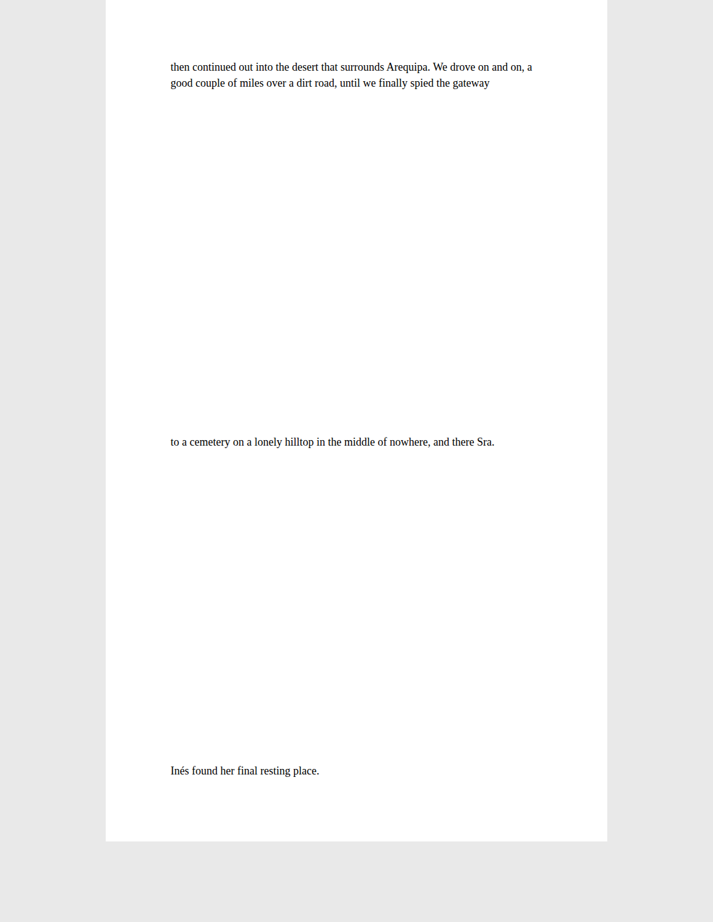then continued out into the desert that surrounds Arequipa. We drove on and on, a good couple of miles over a dirt road, until we finally spied the gateway
to a cemetery on a lonely hilltop in the middle of nowhere, and there Sra.
Inés found her final resting place.